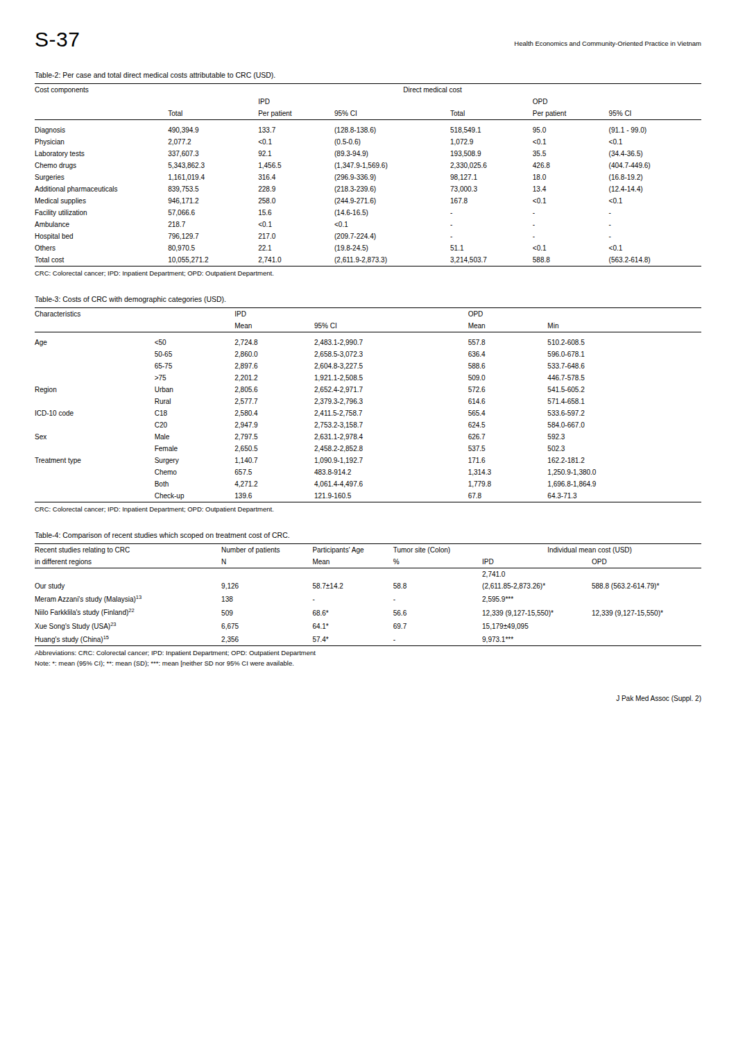S-37
Health Economics and Community-Oriented Practice in Vietnam
Table-2: Per case and total direct medical costs attributable to CRC (USD).
| Cost components | Direct medical cost |
| --- | --- |
| | | IPD | | | OPD | |
| | Total | Per patient | 95% CI | Total | Per patient | 95% CI |
| Diagnosis | 490,394.9 | 133.7 | (128.8-138.6) | 518,549.1 | 95.0 | (91.1 - 99.0) |
| Physician | 2,077.2 | <0.1 | (0.5-0.6) | 1,072.9 | <0.1 | <0.1 |
| Laboratory tests | 337,607.3 | 92.1 | (89.3-94.9) | 193,508.9 | 35.5 | (34.4-36.5) |
| Chemo drugs | 5,343,862.3 | 1,456.5 | (1,347.9-1,569.6) | 2,330,025.6 | 426.8 | (404.7-449.6) |
| Surgeries | 1,161,019.4 | 316.4 | (296.9-336.9) | 98,127.1 | 18.0 | (16.8-19.2) |
| Additional pharmaceuticals | 839,753.5 | 228.9 | (218.3-239.6) | 73,000.3 | 13.4 | (12.4-14.4) |
| Medical supplies | 946,171.2 | 258.0 | (244.9-271.6) | 167.8 | <0.1 | <0.1 |
| Facility utilization | 57,066.6 | 15.6 | (14.6-16.5) | - | - | - |
| Ambulance | 218.7 | <0.1 | <0.1 | - | - | - |
| Hospital bed | 796,129.7 | 217.0 | (209.7-224.4) | - | - | - |
| Others | 80,970.5 | 22.1 | (19.8-24.5) | 51.1 | <0.1 | <0.1 |
| Total cost | 10,055,271.2 | 2,741.0 | (2,611.9-2,873.3) | 3,214,503.7 | 588.8 | (563.2-614.8) |
CRC: Colorectal cancer; IPD: Inpatient Department; OPD: Outpatient Department.
Table-3: Costs of CRC with demographic categories (USD).
| Characteristics | IPD | OPD |
| --- | --- | --- |
| | | Mean | 95% CI | Mean | Min |
| Age | <50 | 2,724.8 | 2,483.1-2,990.7 | 557.8 | 510.2-608.5 |
| | 50-65 | 2,860.0 | 2,658.5-3,072.3 | 636.4 | 596.0-678.1 |
| | 65-75 | 2,897.6 | 2,604.8-3,227.5 | 588.6 | 533.7-648.6 |
| | >75 | 2,201.2 | 1,921.1-2,508.5 | 509.0 | 446.7-578.5 |
| Region | Urban | 2,805.6 | 2,652.4-2,971.7 | 572.6 | 541.5-605.2 |
| | Rural | 2,577.7 | 2,379.3-2,796.3 | 614.6 | 571.4-658.1 |
| ICD-10 code | C18 | 2,580.4 | 2,411.5-2,758.7 | 565.4 | 533.6-597.2 |
| | C20 | 2,947.9 | 2,753.2-3,158.7 | 624.5 | 584.0-667.0 |
| Sex | Male | 2,797.5 | 2,631.1-2,978.4 | 626.7 | 592.3 |
| | Female | 2,650.5 | 2,458.2-2,852.8 | 537.5 | 502.3 |
| Treatment type | Surgery | 1,140.7 | 1,090.9-1,192.7 | 171.6 | 162.2-181.2 |
| | Chemo | 657.5 | 483.8-914.2 | 1,314.3 | 1,250.9-1,380.0 |
| | Both | 4,271.2 | 4,061.4-4,497.6 | 1,779.8 | 1,696.8-1,864.9 |
| | Check-up | 139.6 | 121.9-160.5 | 67.8 | 64.3-71.3 |
CRC: Colorectal cancer; IPD: Inpatient Department; OPD: Outpatient Department.
Table-4: Comparison of recent studies which scoped on treatment cost of CRC.
| Recent studies relating to CRC | Number of patients | Participants' Age | Tumor site (Colon) | Individual mean cost (USD) |
| --- | --- | --- | --- | --- |
| in different regions | N | Mean | % | IPD | OPD |
| | | | | 2,741.0 | |
| Our study | 9,126 | 58.7±14.2 | 58.8 | (2,611.85-2,873.26)* | 588.8 (563.2-614.79)* |
| Meram Azzani's study (Malaysia) 13 | 138 | - | - | 2,595.9*** | |
| Niilo Farkklila's study (Finland) 22 | 509 | 68.6* | 56.6 | 12,339 (9,127-15,550)* | 12,339 (9,127-15,550)* |
| Xue Song's Study (USA) 23 | 6,675 | 64.1* | 69.7 | 15,179±49,095 | |
| Huang's study (China) 15 | 2,356 | 57.4* | - | 9,973.1*** | |
Abbreviations: CRC: Colorectal cancer; IPD: Inpatient Department; OPD: Outpatient Department
Note: *: mean (95% CI); **: mean (SD); ***: mean [neither SD nor 95% CI were available.
J Pak Med Assoc (Suppl. 2)